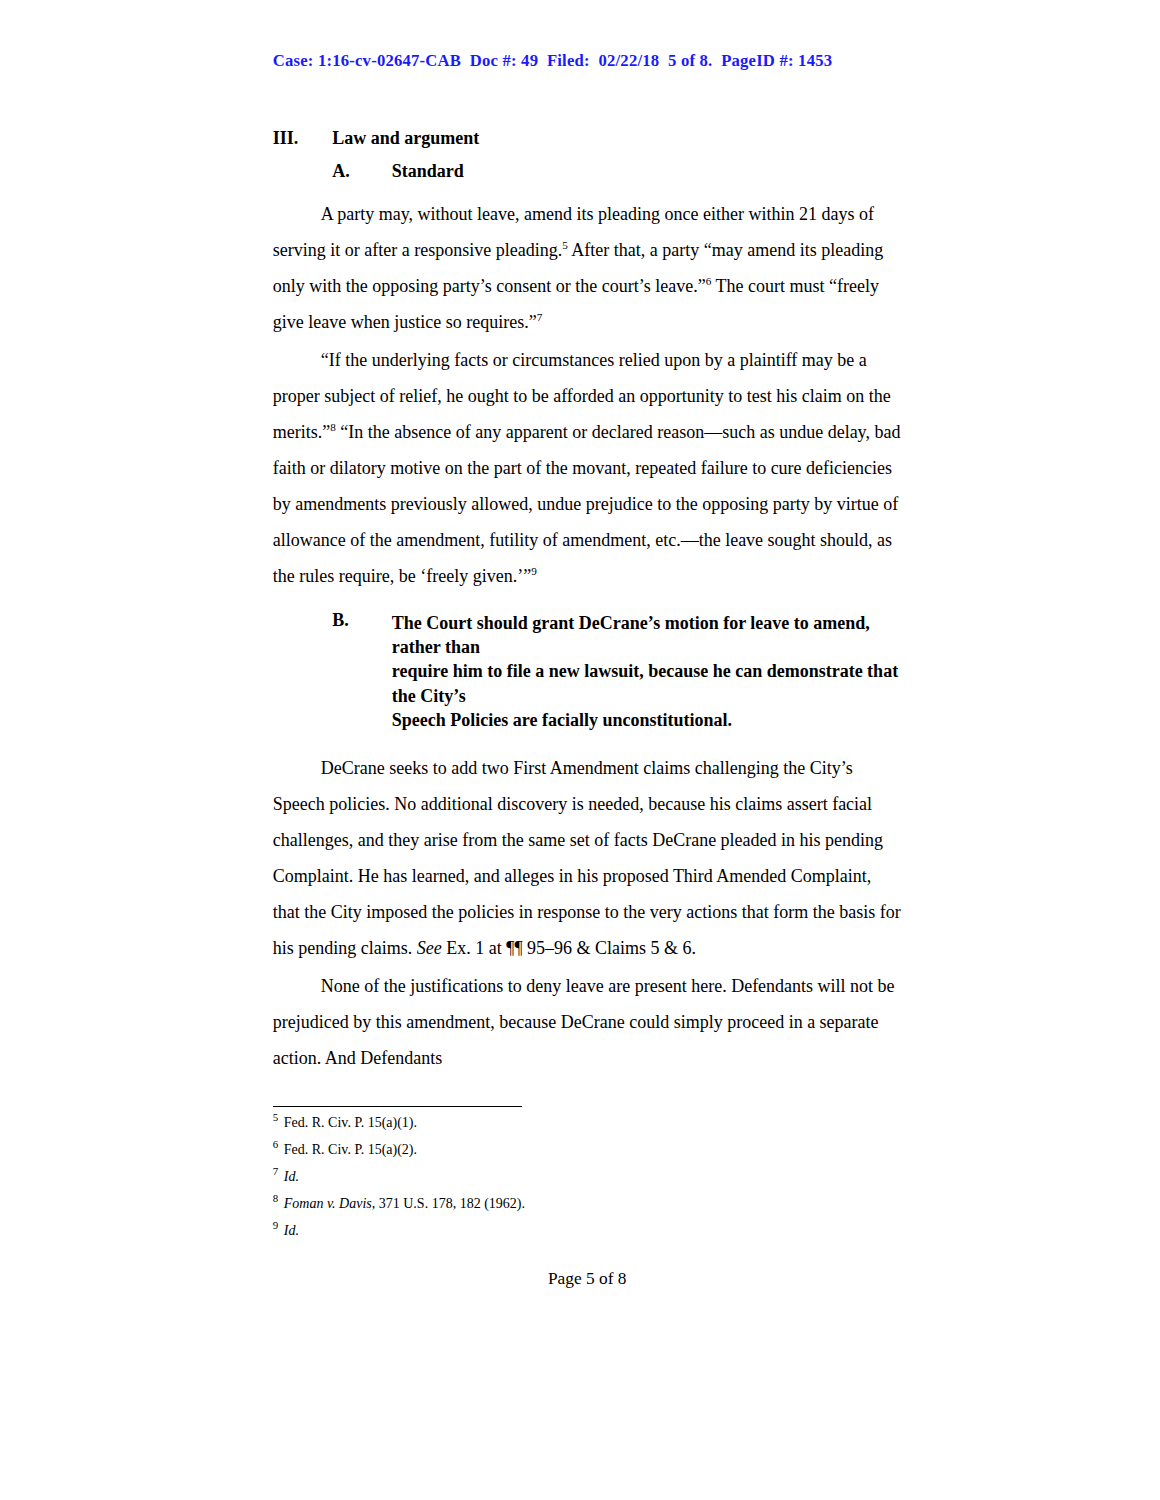Case: 1:16-cv-02647-CAB Doc #: 49 Filed: 02/22/18 5 of 8. PageID #: 1453
III. Law and argument
A. Standard
A party may, without leave, amend its pleading once either within 21 days of serving it or after a responsive pleading.5 After that, a party “may amend its pleading only with the opposing party’s consent or the court’s leave.”6 The court must “freely give leave when justice so requires.”7
“If the underlying facts or circumstances relied upon by a plaintiff may be a proper subject of relief, he ought to be afforded an opportunity to test his claim on the merits.”8 “In the absence of any apparent or declared reason—such as undue delay, bad faith or dilatory motive on the part of the movant, repeated failure to cure deficiencies by amendments previously allowed, undue prejudice to the opposing party by virtue of allowance of the amendment, futility of amendment, etc.—the leave sought should, as the rules require, be ‘freely given.’”9
B. The Court should grant DeCrane’s motion for leave to amend, rather than
require him to file a new lawsuit, because he can demonstrate that the City’s
Speech Policies are facially unconstitutional.
DeCrane seeks to add two First Amendment claims challenging the City’s Speech policies. No additional discovery is needed, because his claims assert facial challenges, and they arise from the same set of facts DeCrane pleaded in his pending Complaint. He has learned, and alleges in his proposed Third Amended Complaint, that the City imposed the policies in response to the very actions that form the basis for his pending claims. See Ex. 1 at ¶¶ 95–96 & Claims 5 & 6.
None of the justifications to deny leave are present here. Defendants will not be prejudiced by this amendment, because DeCrane could simply proceed in a separate action. And Defendants
5 Fed. R. Civ. P. 15(a)(1).
6 Fed. R. Civ. P. 15(a)(2).
7 Id.
8 Foman v. Davis, 371 U.S. 178, 182 (1962).
9 Id.
Page 5 of 8